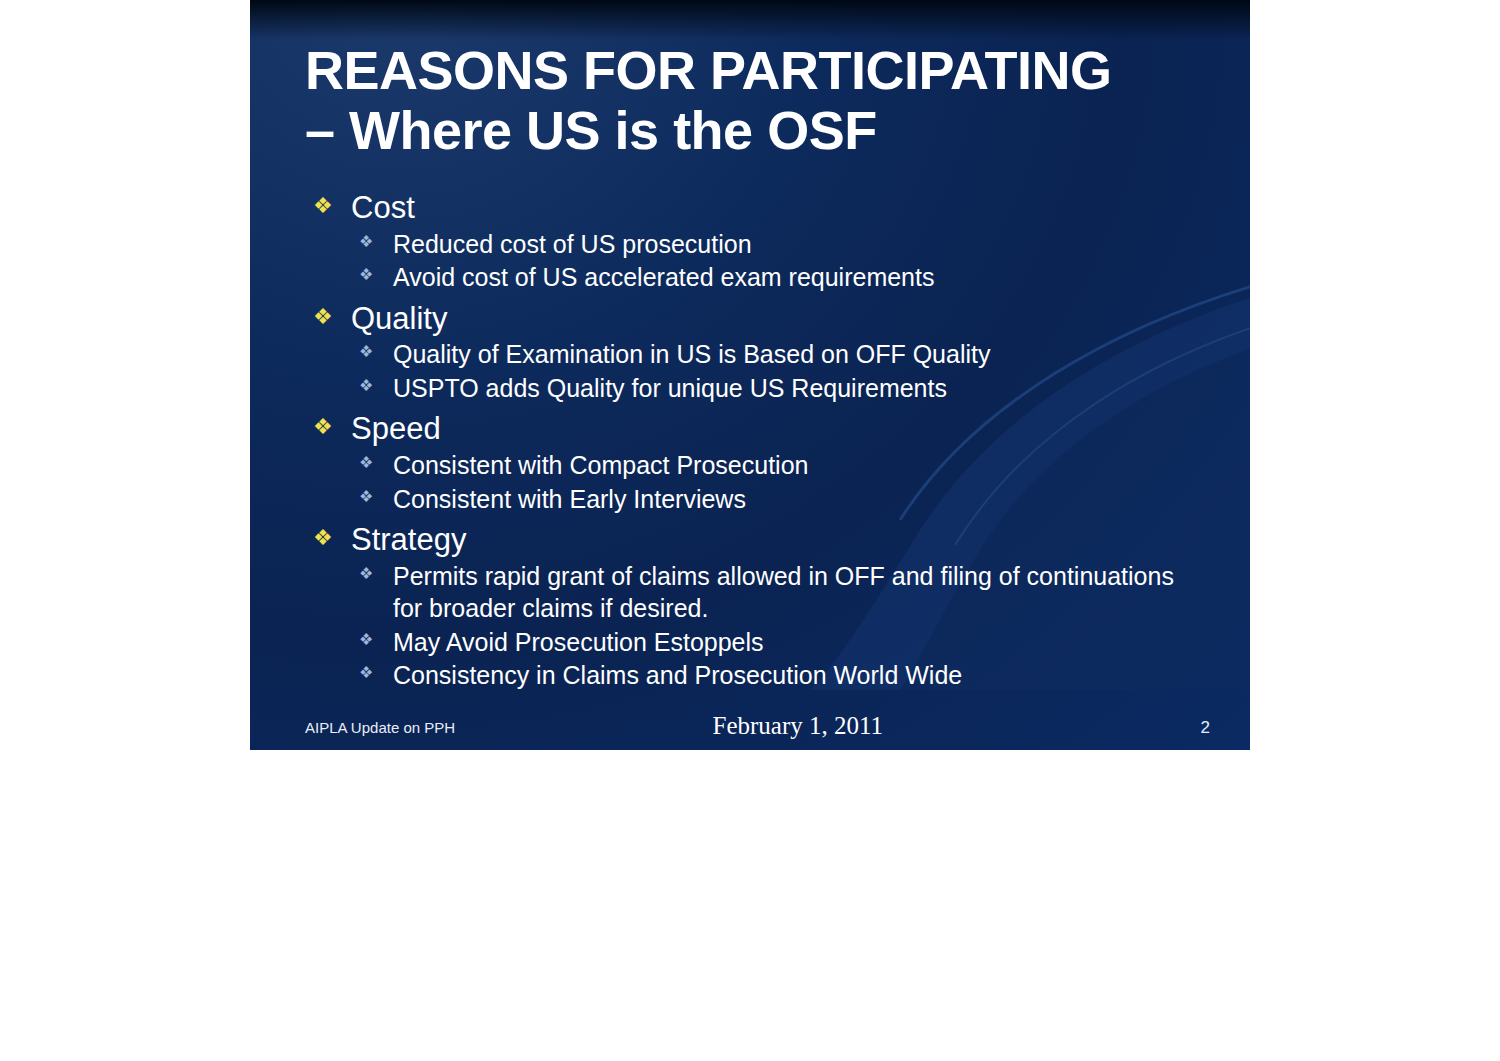REASONS FOR PARTICIPATING
– Where US is the OSF
Cost
Reduced cost of US prosecution
Avoid cost of US accelerated exam requirements
Quality
Quality of Examination in US is Based on OFF Quality
USPTO adds Quality for unique US Requirements
Speed
Consistent with Compact Prosecution
Consistent with Early Interviews
Strategy
Permits rapid grant of claims allowed in OFF and filing of continuations for broader claims if desired.
May Avoid Prosecution Estoppels
Consistency in Claims and Prosecution World Wide
AIPLA Update on PPH
February 1, 2011
2